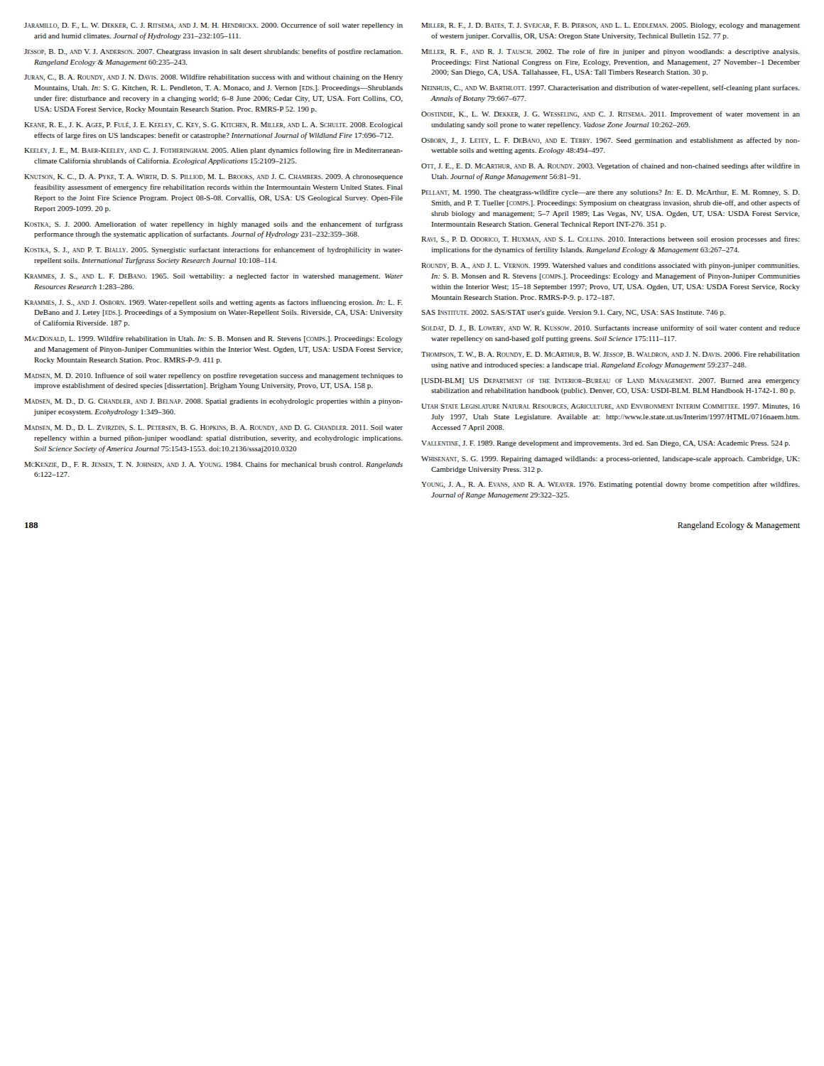Jaramillo, D. F., L. W. Dekker, C. J. Ritsema, and J. M. H. Hendrickx. 2000. Occurrence of soil water repellency in arid and humid climates. Journal of Hydrology 231–232:105–111.
Jessop, B. D., and V. J. Anderson. 2007. Cheatgrass invasion in salt desert shrublands: benefits of postfire reclamation. Rangeland Ecology & Management 60:235–243.
Juran, C., B. A. Roundy, and J. N. Davis. 2008. Wildfire rehabilitation success with and without chaining on the Henry Mountains, Utah. In: S. G. Kitchen, R. L. Pendleton, T. A. Monaco, and J. Vernon [eds.]. Proceedings—Shrublands under fire: disturbance and recovery in a changing world; 6–8 June 2006; Cedar City, UT, USA. Fort Collins, CO, USA: USDA Forest Service, Rocky Mountain Research Station. Proc. RMRS-P 52. 190 p.
Keane, R. E., J. K. Agee, P. Fulé, J. E. Keeley, C. Key, S. G. Kitchen, R. Miller, and L. A. Schulte. 2008. Ecological effects of large fires on US landscapes: benefit or catastrophe? International Journal of Wildland Fire 17:696–712.
Keeley, J. E., M. Baer-Keeley, and C. J. Fotheringham. 2005. Alien plant dynamics following fire in Mediterranean-climate California shrublands of California. Ecological Applications 15:2109–2125.
Knutson, K. C., D. A. Pyke, T. A. Wirth, D. S. Pilliod, M. L. Brooks, and J. C. Chambers. 2009. A chronosequence feasibility assessment of emergency fire rehabilitation records within the Intermountain Western United States. Final Report to the Joint Fire Science Program. Project 08-S-08. Corvallis, OR, USA: US Geological Survey. Open-File Report 2009-1099. 20 p.
Kostka, S. J. 2000. Amelioration of water repellency in highly managed soils and the enhancement of turfgrass performance through the systematic application of surfactants. Journal of Hydrology 231–232:359–368.
Kostka, S. J., and P. T. Bially. 2005. Synergistic surfactant interactions for enhancement of hydrophilicity in water-repellent soils. International Turfgrass Society Research Journal 10:108–114.
Krammes, J. S., and L. F. DeBano. 1965. Soil wettability: a neglected factor in watershed management. Water Resources Research 1:283–286.
Krammes, J. S., and J. Osborn. 1969. Water-repellent soils and wetting agents as factors influencing erosion. In: L. F. DeBano and J. Letey [eds.]. Proceedings of a Symposium on Water-Repellent Soils. Riverside, CA, USA: University of California Riverside. 187 p.
MacDonald, L. 1999. Wildfire rehabilitation in Utah. In: S. B. Monsen and R. Stevens [comps.]. Proceedings: Ecology and Management of Pinyon-Juniper Communities within the Interior West. Ogden, UT, USA: USDA Forest Service, Rocky Mountain Research Station. Proc. RMRS-P-9. 411 p.
Madsen, M. D. 2010. Influence of soil water repellency on postfire revegetation success and management techniques to improve establishment of desired species [dissertation]. Brigham Young University, Provo, UT, USA. 158 p.
Madsen, M. D., D. G. Chandler, and J. Belnap. 2008. Spatial gradients in ecohydrologic properties within a pinyon-juniper ecosystem. Ecohydrology 1:349–360.
Madsen, M. D., D. L. Zvirzdin, S. L. Petersen, B. G. Hopkins, B. A. Roundy, and D. G. Chandler. 2011. Soil water repellency within a burned piñon-juniper woodland: spatial distribution, severity, and ecohydrologic implications. Soil Science Society of America Journal 75:1543-1553. doi:10.2136/sssaj2010.0320
McKenzie, D., F. R. Jensen, T. N. Johnsen, and J. A. Young. 1984. Chains for mechanical brush control. Rangelands 6:122–127.
Miller, R. F., J. D. Bates, T. J. Svejcar, F. B. Pierson, and L. L. Eddleman. 2005. Biology, ecology and management of western juniper. Corvallis, OR, USA: Oregon State University, Technical Bulletin 152. 77 p.
Miller, R. F., and R. J. Tausch. 2002. The role of fire in juniper and pinyon woodlands: a descriptive analysis. Proceedings: First National Congress on Fire, Ecology, Prevention, and Management, 27 November–1 December 2000; San Diego, CA, USA. Tallahassee, FL, USA: Tall Timbers Research Station. 30 p.
Neinhuis, C., and W. Barthlott. 1997. Characterisation and distribution of water-repellent, self-cleaning plant surfaces. Annals of Botany 79:667–677.
Oostindie, K., L. W. Dekker, J. G. Wesseling, and C. J. Ritsema. 2011. Improvement of water movement in an undulating sandy soil prone to water repellency. Vadose Zone Journal 10:262–269.
Osborn, J., J. Letey, L. F. DeBano, and E. Terry. 1967. Seed germination and establishment as affected by non-wettable soils and wetting agents. Ecology 48:494–497.
Ott, J. E., E. D. McArthur, and B. A. Roundy. 2003. Vegetation of chained and non-chained seedings after wildfire in Utah. Journal of Range Management 56:81–91.
Pellant, M. 1990. The cheatgrass-wildfire cycle—are there any solutions? In: E. D. McArthur, E. M. Romney, S. D. Smith, and P. T. Tueller [comps.]. Proceedings: Symposium on cheatgrass invasion, shrub die-off, and other aspects of shrub biology and management; 5–7 April 1989; Las Vegas, NV, USA. Ogden, UT, USA: USDA Forest Service, Intermountain Research Station. General Technical Report INT-276. 351 p.
Ravi, S., P. D. Odorico, T. Huxman, and S. L. Collins. 2010. Interactions between soil erosion processes and fires: implications for the dynamics of fertility Islands. Rangeland Ecology & Management 63:267–274.
Roundy, B. A., and J. L. Vernon. 1999. Watershed values and conditions associated with pinyon-juniper communities. In: S. B. Monsen and R. Stevens [comps.]. Proceedings: Ecology and Management of Pinyon-Juniper Communities within the Interior West; 15–18 September 1997; Provo, UT, USA. Ogden, UT, USA: USDA Forest Service, Rocky Mountain Research Station. Proc. RMRS-P-9. p. 172–187.
SAS Institute. 2002. SAS/STAT user's guide. Version 9.1. Cary, NC, USA: SAS Institute. 746 p.
Soldat, D. J., B. Lowery, and W. R. Kussow. 2010. Surfactants increase uniformity of soil water content and reduce water repellency on sand-based golf putting greens. Soil Science 175:111–117.
Thompson, T. W., B. A. Roundy, E. D. McArthur, B. W. Jessop, B. Waldron, and J. N. Davis. 2006. Fire rehabilitation using native and introduced species: a landscape trial. Rangeland Ecology Management 59:237–248.
[USDI-BLM] US Department of the Interior–Bureau of Land Management. 2007. Burned area emergency stabilization and rehabilitation handbook (public). Denver, CO, USA: USDI-BLM. BLM Handbook H-1742-1. 80 p.
Utah State Legislature Natural Resources, Agriculture, and Environment Interim Committee. 1997. Minutes, 16 July 1997, Utah State Legislature. Available at: http://www.le.state.ut.us/Interim/1997/HTML/0716naem.htm. Accessed 7 April 2008.
Vallentine, J. F. 1989. Range development and improvements. 3rd ed. San Diego, CA, USA: Academic Press. 524 p.
Whisenant, S. G. 1999. Repairing damaged wildlands: a process-oriented, landscape-scale approach. Cambridge, UK: Cambridge University Press. 312 p.
Young, J. A., R. A. Evans, and R. A. Weaver. 1976. Estimating potential downy brome competition after wildfires. Journal of Range Management 29:322–325.
188 Rangeland Ecology & Management